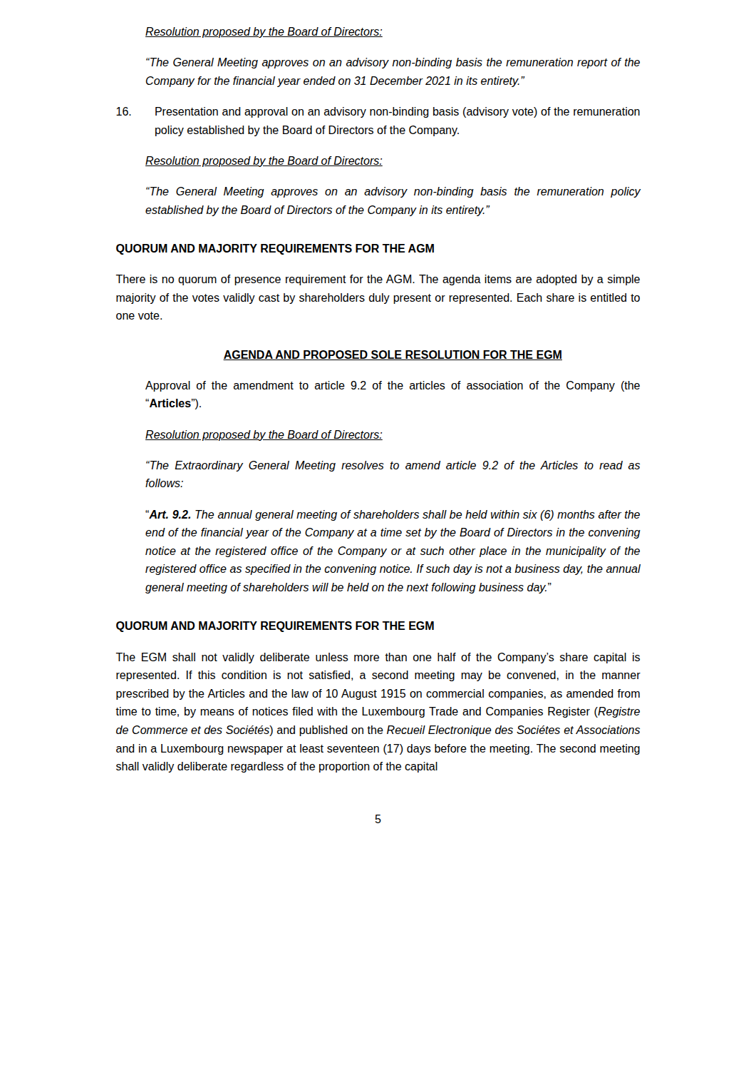Resolution proposed by the Board of Directors:
“The General Meeting approves on an advisory non-binding basis the remuneration report of the Company for the financial year ended on 31 December 2021 in its entirety.”
16.
Presentation and approval on an advisory non-binding basis (advisory vote) of the remuneration policy established by the Board of Directors of the Company.
Resolution proposed by the Board of Directors:
“The General Meeting approves on an advisory non-binding basis the remuneration policy established by the Board of Directors of the Company in its entirety.”
QUORUM AND MAJORITY REQUIREMENTS FOR THE AGM
There is no quorum of presence requirement for the AGM. The agenda items are adopted by a simple majority of the votes validly cast by shareholders duly present or represented. Each share is entitled to one vote.
AGENDA AND PROPOSED SOLE RESOLUTION FOR THE EGM
Approval of the amendment to article 9.2 of the articles of association of the Company (the “Articles”).
Resolution proposed by the Board of Directors:
“The Extraordinary General Meeting resolves to amend article 9.2 of the Articles to read as follows:
“Art. 9.2. The annual general meeting of shareholders shall be held within six (6) months after the end of the financial year of the Company at a time set by the Board of Directors in the convening notice at the registered office of the Company or at such other place in the municipality of the registered office as specified in the convening notice. If such day is not a business day, the annual general meeting of shareholders will be held on the next following business day.”
QUORUM AND MAJORITY REQUIREMENTS FOR THE EGM
The EGM shall not validly deliberate unless more than one half of the Company’s share capital is represented. If this condition is not satisfied, a second meeting may be convened, in the manner prescribed by the Articles and the law of 10 August 1915 on commercial companies, as amended from time to time, by means of notices filed with the Luxembourg Trade and Companies Register (Registre de Commerce et des Sociétés) and published on the Recueil Electronique des Sociétes et Associations and in a Luxembourg newspaper at least seventeen (17) days before the meeting. The second meeting shall validly deliberate regardless of the proportion of the capital
5